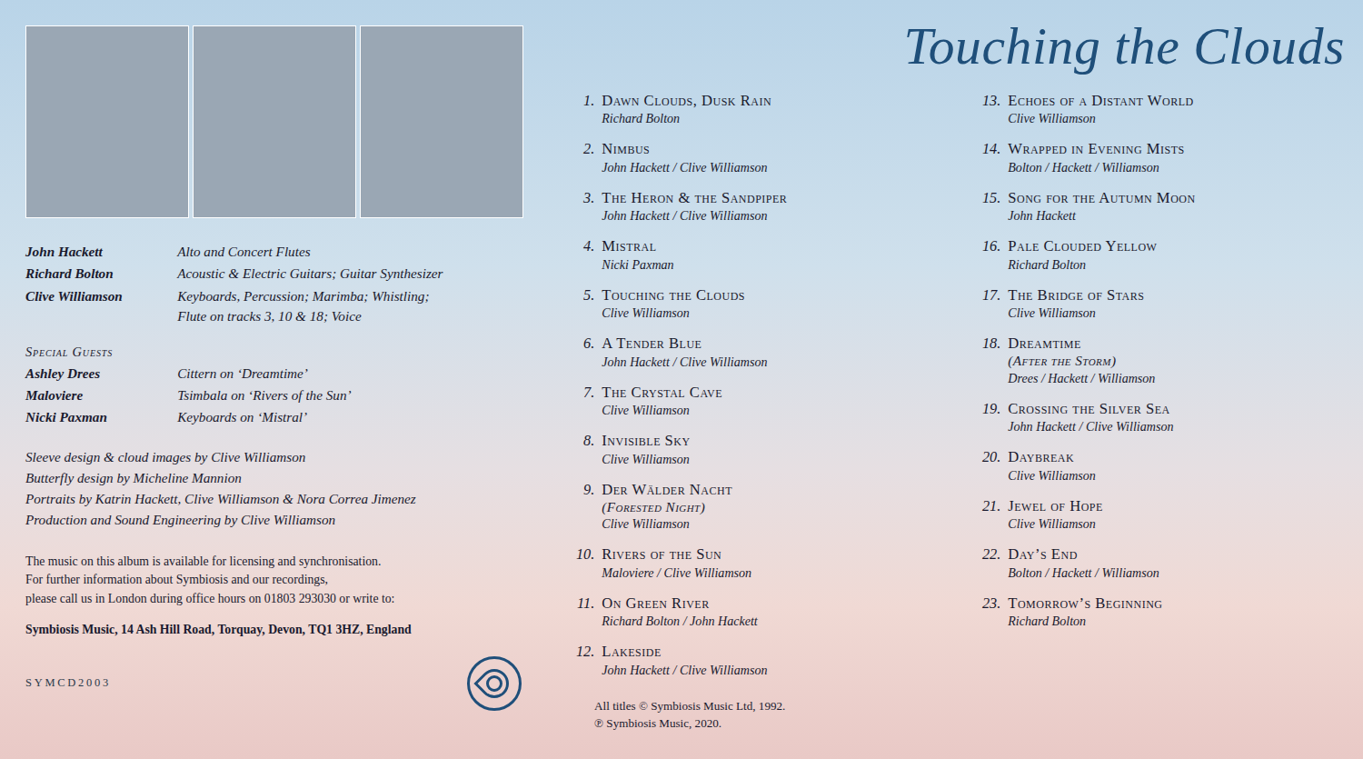John Hackett
Alto and Concert Flutes
Richard Bolton
Acoustic & Electric Guitars; Guitar Synthesizer
Clive Williamson
Keyboards, Percussion; Marimba; Whistling;
Flute on tracks 3, 10 & 18; Voice
Special Guests
Ashley Drees
Cittern on ‘Dreamtime’
Maloviere
Tsimbala on ‘Rivers of the Sun’
Nicki Paxman
Keyboards on ‘Mistral’
Sleeve design & cloud images by Clive Williamson
Butterfly design by Micheline Mannion
Portraits by Katrin Hackett, Clive Williamson & Nora Correa Jimenez
Production and Sound Engineering by Clive Williamson
The music on this album is available for licensing and synchronisation.
For further information about Symbiosis and our recordings,
please call us in London during office hours on 01803 293030 or write to:
Symbiosis Music, 14 Ash Hill Road, Torquay, Devon, TQ1 3HZ, England
SYMCD2003
Touching the Clouds
1. Dawn Clouds, Dusk Rain Richard Bolton
2. Nimbus John Hackett / Clive Williamson
3. The Heron & the Sandpiper John Hackett / Clive Williamson
4. Mistral Nicki Paxman
5. Touching the Clouds Clive Williamson
6. A Tender Blue John Hackett / Clive Williamson
7. The Crystal Cave Clive Williamson
8. Invisible Sky Clive Williamson
9. Der Wälder Nacht (Forested Night) Clive Williamson
10. Rivers of the Sun Maloviere / Clive Williamson
11. On Green River Richard Bolton / John Hackett
12. Lakeside John Hackett / Clive Williamson
13. Echoes of a Distant World Clive Williamson
14. Wrapped in Evening Mists Bolton / Hackett / Williamson
15. Song for the Autumn Moon John Hackett
16. Pale Clouded Yellow Richard Bolton
17. The Bridge of Stars Clive Williamson
18. Dreamtime (After the Storm) Drees / Hackett / Williamson
19. Crossing the Silver Sea John Hackett / Clive Williamson
20. Daybreak Clive Williamson
21. Jewel of Hope Clive Williamson
22. Day’s End Bolton / Hackett / Williamson
23. Tomorrow’s Beginning Richard Bolton
All titles © Symbiosis Music Ltd, 1992.
℗ Symbiosis Music, 2020.